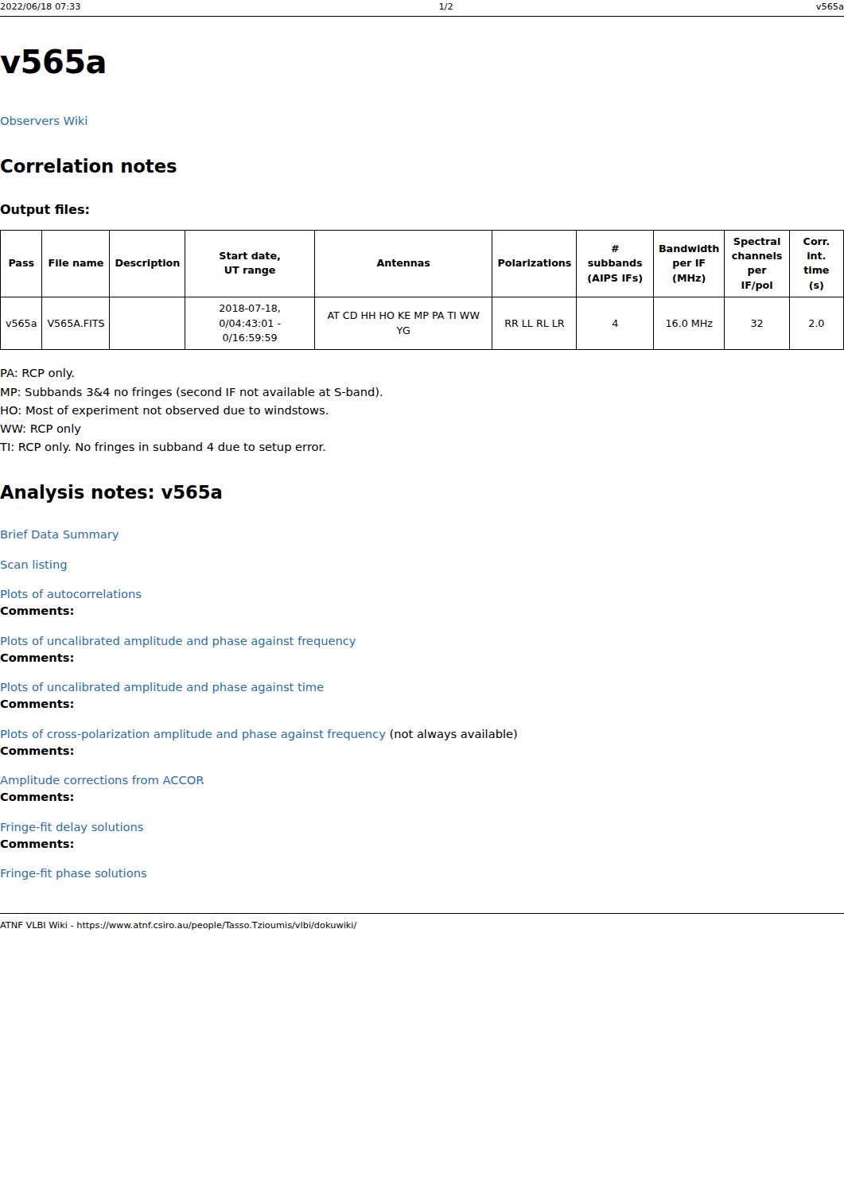2022/06/18 07:33
1/2
v565a
v565a
Observers Wiki
Correlation notes
Output files:
| Pass | File name | Description | Start date, UT range | Antennas | Polarizations | # subbands (AIPS IFs) | Bandwidth per IF (MHz) | Spectral channels per IF/pol | Corr. int. time (s) |
| --- | --- | --- | --- | --- | --- | --- | --- | --- | --- |
| v565a | V565A.FITS | | 2018-07-18, 0/04:43:01 - 0/16:59:59 | AT CD HH HO KE MP PA TI WW YG | RR LL RL LR | 4 | 16.0 MHz | 32 | 2.0 |
PA: RCP only.
MP: Subbands 3&4 no fringes (second IF not available at S-band).
HO: Most of experiment not observed due to windstows.
WW: RCP only
TI: RCP only. No fringes in subband 4 due to setup error.
Analysis notes: v565a
Brief Data Summary
Scan listing
Plots of autocorrelations
Comments:
Plots of uncalibrated amplitude and phase against frequency
Comments:
Plots of uncalibrated amplitude and phase against time
Comments:
Plots of cross-polarization amplitude and phase against frequency (not always available)
Comments:
Amplitude corrections from ACCOR
Comments:
Fringe-fit delay solutions
Comments:
Fringe-fit phase solutions
ATNF VLBI Wiki - https://www.atnf.csiro.au/people/Tasso.Tzioumis/vlbi/dokuwiki/